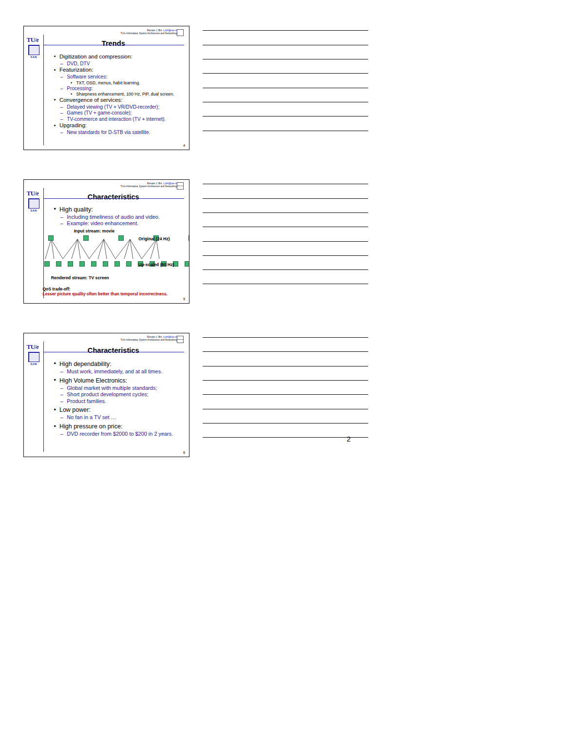Reinder J. Bril, r.j.bril@tue.nl
TU/e Informatica, System Architecture and Networking
TU/e
SAN
Trends
Digitization and compression:
DVD, DTV
Featurization:
Software services:
TXT, OSD, menus, habit learning.
Processing:
Sharpness enhancement, 100 Hz, PiP, dual screen.
Convergence of services:
Delayed viewing (TV + VR/DVD-recorder);
Games (TV + game-console);
TV-commerce and interaction (TV + internet).
Upgrading:
New standards for D-STB via satellite.
4
Reinder J. Bril, r.j.bril@tue.nl
TU/e Informatica, System Architecture and Networking
TU/e
SAN
Characteristics
High quality:
Including timeliness of audio and video.
Example: video enhancement.
Input stream: movie
Original (24 Hz)
Up-scaled (60 Hz)
Rendered stream: TV screen
QoS trade-off:
Lesser picture quality often better than temporal incorrectness.
5
Reinder J. Bril, r.j.bril@tue.nl
TU/e Informatica, System Architecture and Networking
TU/e
SAN
Characteristics
High dependability:
Must work, immediately, and at all times.
High Volume Electronics:
Global market with multiple standards;
Short product development cycles;
Product families.
Low power:
No fan in a TV set …
High pressure on price:
DVD recorder from $2000 to $200 in 2 years.
6
2